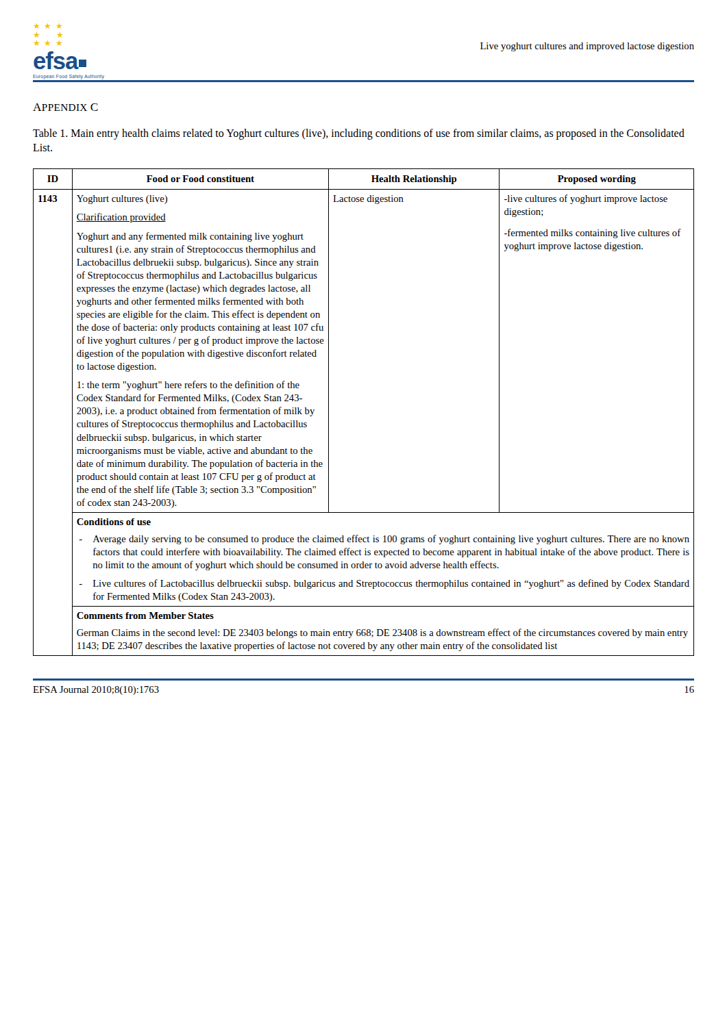★ ★ ★
★ ★
★ ★ ★ efsa European Food Safety Authority
Live yoghurt cultures and improved lactose digestion
APPENDIX C
Table 1. Main entry health claims related to Yoghurt cultures (live), including conditions of use from similar claims, as proposed in the Consolidated List.
| ID | Food or Food constituent | Health Relationship | Proposed wording |
| --- | --- | --- | --- |
| 1143 | Yoghurt cultures (live) Clarification provided Yoghurt and any fermented milk containing live yoghurt cultures1 (i.e. any strain of Streptococcus thermophilus and Lactobacillus delbruekii subsp. bulgaricus). Since any strain of Streptococcus thermophilus and Lactobacillus bulgaricus expresses the enzyme (lactase) which degrades lactose, all yoghurts and other fermented milks fermented with both species are eligible for the claim. This effect is dependent on the dose of bacteria: only products containing at least 107 cfu of live yoghurt cultures / per g of product improve the lactose digestion of the population with digestive disconfort related to lactose digestion. 1: the term "yoghurt" here refers to the definition of the Codex Standard for Fermented Milks, (Codex Stan 243-2003), i.e. a product obtained from fermentation of milk by cultures of Streptococcus thermophilus and Lactobacillus delbrueckii subsp. bulgaricus, in which starter microorganisms must be viable, active and abundant to the date of minimum durability. The population of bacteria in the product should contain at least 107 CFU per g of product at the end of the shelf life (Table 3; section 3.3 "Composition" of codex stan 243-2003). | Lactose digestion | -live cultures of yoghurt improve lactose digestion; -fermented milks containing live cultures of yoghurt improve lactose digestion. |
| Conditions of use Average daily serving to be consumed to produce the claimed effect is 100 grams of yoghurt containing live yoghurt cultures. There are no known factors that could interfere with bioavailability. The claimed effect is expected to become apparent in habitual intake of the above product. There is no limit to the amount of yoghurt which should be consumed in order to avoid adverse health effects. Live cultures of Lactobacillus delbrueckii subsp. bulgaricus and Streptococcus thermophilus contained in “yoghurt" as defined by Codex Standard for Fermented Milks (Codex Stan 243-2003). |
| Comments from Member States German Claims in the second level: DE 23403 belongs to main entry 668; DE 23408 is a downstream effect of the circumstances covered by main entry 1143; DE 23407 describes the laxative properties of lactose not covered by any other main entry of the consolidated list |
EFSA Journal 2010;8(10):1763 16